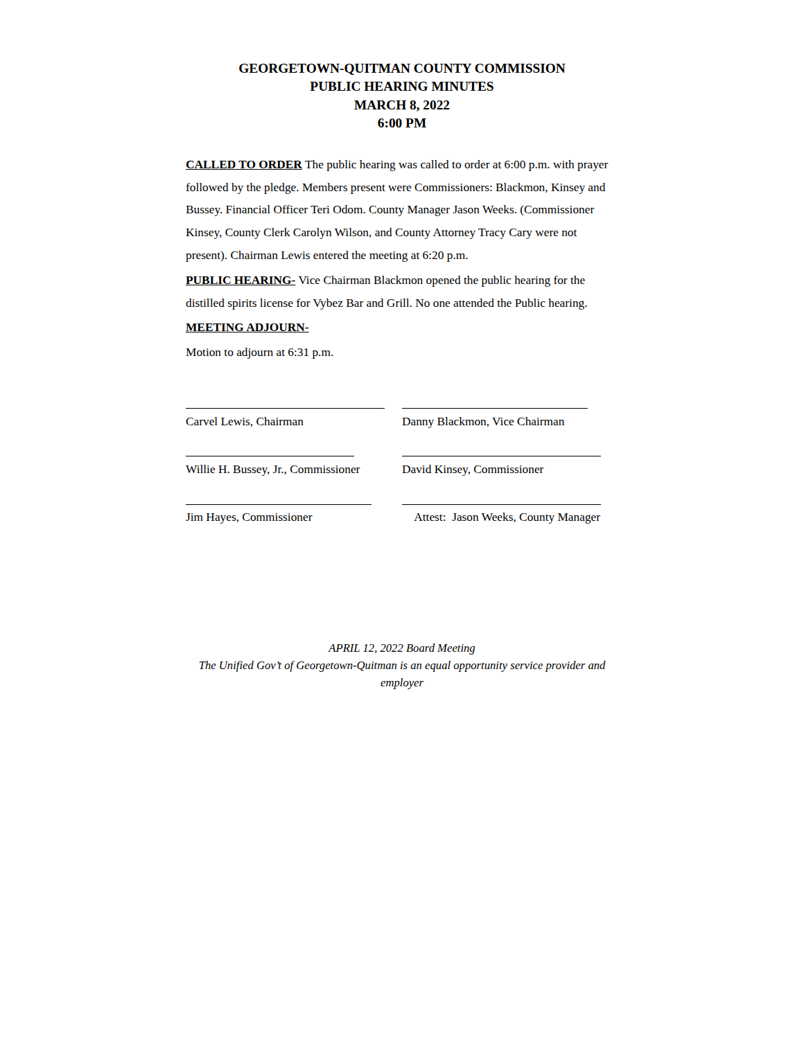GEORGETOWN-QUITMAN COUNTY COMMISSION
PUBLIC HEARING MINUTES
MARCH 8, 2022
6:00 PM
CALLED TO ORDER The public hearing was called to order at 6:00 p.m. with prayer followed by the pledge. Members present were Commissioners: Blackmon, Kinsey and Bussey. Financial Officer Teri Odom. County Manager Jason Weeks. (Commissioner Kinsey, County Clerk Carolyn Wilson, and County Attorney Tracy Cary were not present). Chairman Lewis entered the meeting at 6:20 p.m.
PUBLIC HEARING- Vice Chairman Blackmon opened the public hearing for the distilled spirits license for Vybez Bar and Grill. No one attended the Public hearing.
MEETING ADJOURN-
Motion to adjourn at 6:31 p.m.
| Carvel Lewis, Chairman | Danny Blackmon, Vice Chairman |
| Willie H. Bussey, Jr., Commissioner | David Kinsey, Commissioner |
| Jim Hayes, Commissioner | Attest: Jason Weeks, County Manager |
APRIL 12, 2022 Board Meeting
The Unified Gov’t of Georgetown-Quitman is an equal opportunity service provider and employer